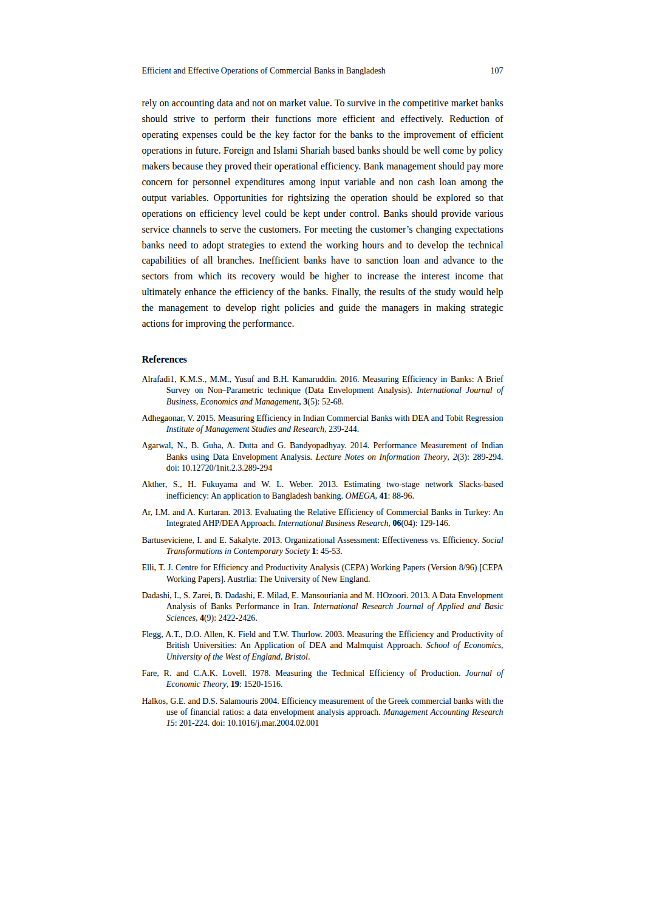Efficient and Effective Operations of Commercial Banks in Bangladesh 107
rely on accounting data and not on market value. To survive in the competitive market banks should strive to perform their functions more efficient and effectively. Reduction of operating expenses could be the key factor for the banks to the improvement of efficient operations in future. Foreign and Islami Shariah based banks should be well come by policy makers because they proved their operational efficiency. Bank management should pay more concern for personnel expenditures among input variable and non cash loan among the output variables. Opportunities for rightsizing the operation should be explored so that operations on efficiency level could be kept under control. Banks should provide various service channels to serve the customers. For meeting the customer’s changing expectations banks need to adopt strategies to extend the working hours and to develop the technical capabilities of all branches. Inefficient banks have to sanction loan and advance to the sectors from which its recovery would be higher to increase the interest income that ultimately enhance the efficiency of the banks. Finally, the results of the study would help the management to develop right policies and guide the managers in making strategic actions for improving the performance.
References
Alrafadi1, K.M.S., M.M., Yusuf and B.H. Kamaruddin. 2016. Measuring Efficiency in Banks: A Brief Survey on Non–Parametric technique (Data Envelopment Analysis). International Journal of Business, Economics and Management, 3(5): 52-68.
Adhegaonar, V. 2015. Measuring Efficiency in Indian Commercial Banks with DEA and Tobit Regression Institute of Management Studies and Research, 239-244.
Agarwal, N., B. Guha, A. Dutta and G. Bandyopadhyay. 2014. Performance Measurement of Indian Banks using Data Envelopment Analysis. Lecture Notes on Information Theory, 2(3): 289-294. doi: 10.12720/1nit.2.3.289-294
Akther, S., H. Fukuyama and W. L. Weber. 2013. Estimating two-stage network Slacks-based inefficiency: An application to Bangladesh banking. OMEGA, 41: 88-96.
Ar, I.M. and A. Kurtaran. 2013. Evaluating the Relative Efficiency of Commercial Banks in Turkey: An Integrated AHP/DEA Approach. International Business Research, 06(04): 129-146.
Bartuseviciene, I. and E. Sakalyte. 2013. Organizational Assessment: Effectiveness vs. Efficiency. Social Transformations in Contemporary Society 1: 45-53.
Elli, T. J. Centre for Efficiency and Productivity Analysis (CEPA) Working Papers (Version 8/96) [CEPA Working Papers]. Austrlia: The University of New England.
Dadashi, I., S. Zarei, B. Dadashi, E. Milad, E. Mansouriania and M. HOzoori. 2013. A Data Envelopment Analysis of Banks Performance in Iran. International Research Journal of Applied and Basic Sciences, 4(9): 2422-2426.
Flegg, A.T., D.O. Allen, K. Field and T.W. Thurlow. 2003. Measuring the Efficiency and Productivity of British Universities: An Application of DEA and Malmquist Approach. School of Economics, University of the West of England, Bristol.
Fare, R. and C.A.K. Lovell. 1978. Measuring the Technical Efficiency of Production. Journal of Economic Theory, 19: 1520-1516.
Halkos, G.E. and D.S. Salamouris 2004. Efficiency measurement of the Greek commercial banks with the use of financial ratios: a data envelopment analysis approach. Management Accounting Research 15: 201-224. doi: 10.1016/j.mar.2004.02.001